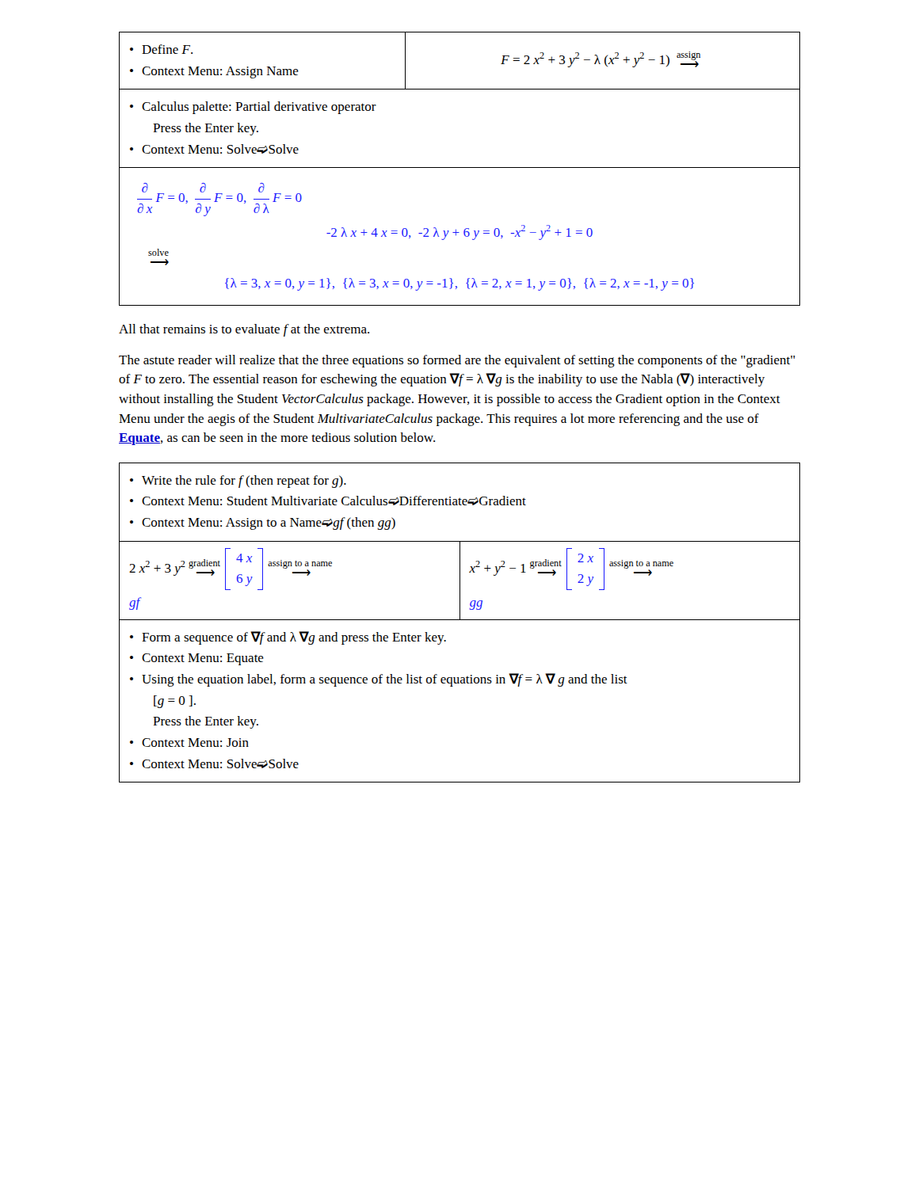| Define F . Context Menu: Assign Name | F = 2 x 2 + 3 y 2 − λ ( x 2 + y 2 − 1) assign ⟶ |
| Calculus palette: Partial derivative operator Press the Enter key. Context Menu: Solve➫Solve |
| ∂ ∂ x F = 0, ∂ ∂ y F = 0, ∂ ∂ λ F = 0 -2 λ x + 4 x = 0, -2 λ y + 6 y = 0, - x 2 − y 2 + 1 = 0 solve ⟶ {λ = 3, x = 0, y = 1}, {λ = 3, x = 0, y = -1}, {λ = 2, x = 1, y = 0}, {λ = 2, x = -1, y = 0} |
All that remains is to evaluate f at the extrema.
The astute reader will realize that the three equations so formed are the equivalent of setting the components of the "gradient" of F to zero. The essential reason for eschewing the equation ∇f = λ ∇g is the inability to use the Nabla (∇) interactively without installing the Student VectorCalculus package. However, it is possible to access the Gradient option in the Context Menu under the aegis of the Student MultivariateCalculus package. This requires a lot more referencing and the use of Equate, as can be seen in the more tedious solution below.
| Write the rule for f (then repeat for g ). Context Menu: Student Multivariate Calculus➫Differentiate➫Gradient Context Menu: Assign to a Name➫ gf (then gg ) |
| 2 x 2 + 3 y 2 gradient ⟶ 4 x 6 y assign to a name ⟶ gf | x 2 + y 2 − 1 gradient ⟶ 2 x 2 y assign to a name ⟶ gg |
| Form a sequence of ∇ f and λ ∇ g and press the Enter key. Context Menu: Equate Using the equation label, form a sequence of the list of equations in ∇ f = λ ∇ g and the list [ g = 0 ] . Press the Enter key. Context Menu: Join Context Menu: Solve➫Solve |